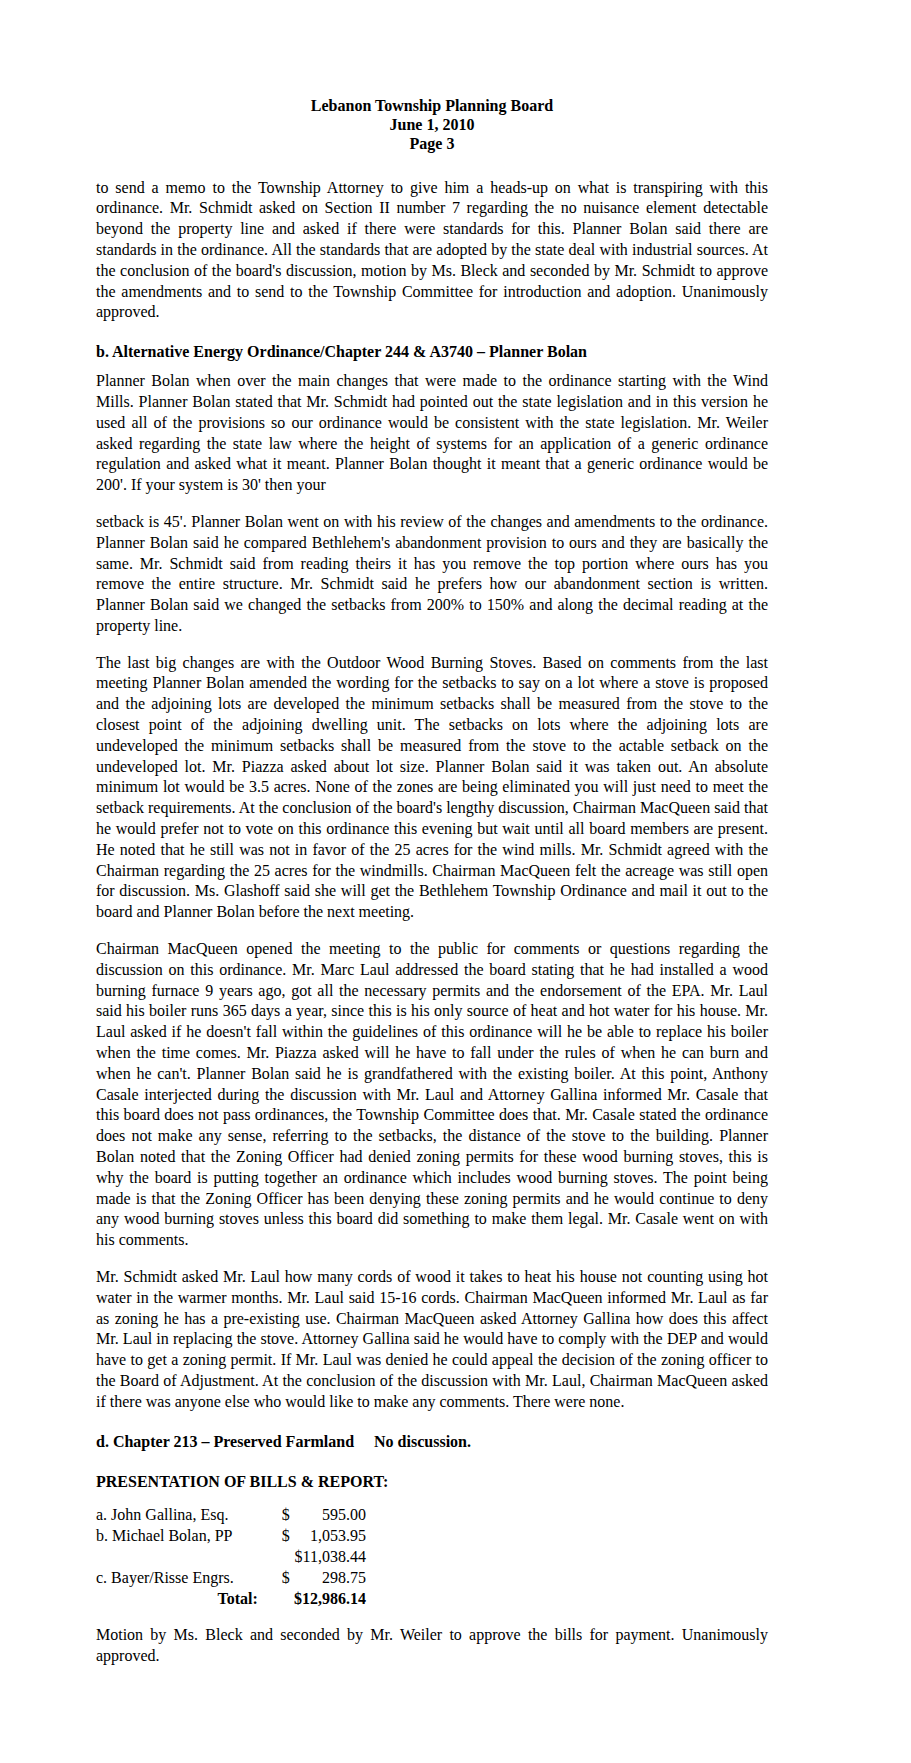Lebanon Township Planning Board
June 1, 2010
Page 3
to send a memo to the Township Attorney to give him a heads-up on what is transpiring with this ordinance. Mr. Schmidt asked on Section II number 7 regarding the no nuisance element detectable beyond the property line and asked if there were standards for this. Planner Bolan said there are standards in the ordinance. All the standards that are adopted by the state deal with industrial sources. At the conclusion of the board's discussion, motion by Ms. Bleck and seconded by Mr. Schmidt to approve the amendments and to send to the Township Committee for introduction and adoption. Unanimously approved.
b. Alternative Energy Ordinance/Chapter 244 & A3740 – Planner Bolan
Planner Bolan when over the main changes that were made to the ordinance starting with the Wind Mills. Planner Bolan stated that Mr. Schmidt had pointed out the state legislation and in this version he used all of the provisions so our ordinance would be consistent with the state legislation. Mr. Weiler asked regarding the state law where the height of systems for an application of a generic ordinance regulation and asked what it meant. Planner Bolan thought it meant that a generic ordinance would be 200'. If your system is 30' then your
setback is 45'. Planner Bolan went on with his review of the changes and amendments to the ordinance. Planner Bolan said he compared Bethlehem's abandonment provision to ours and they are basically the same. Mr. Schmidt said from reading theirs it has you remove the top portion where ours has you remove the entire structure. Mr. Schmidt said he prefers how our abandonment section is written. Planner Bolan said we changed the setbacks from 200% to 150% and along the decimal reading at the property line.
The last big changes are with the Outdoor Wood Burning Stoves. Based on comments from the last meeting Planner Bolan amended the wording for the setbacks to say on a lot where a stove is proposed and the adjoining lots are developed the minimum setbacks shall be measured from the stove to the closest point of the adjoining dwelling unit. The setbacks on lots where the adjoining lots are undeveloped the minimum setbacks shall be measured from the stove to the actable setback on the undeveloped lot. Mr. Piazza asked about lot size. Planner Bolan said it was taken out. An absolute minimum lot would be 3.5 acres. None of the zones are being eliminated you will just need to meet the setback requirements. At the conclusion of the board's lengthy discussion, Chairman MacQueen said that he would prefer not to vote on this ordinance this evening but wait until all board members are present. He noted that he still was not in favor of the 25 acres for the wind mills. Mr. Schmidt agreed with the Chairman regarding the 25 acres for the windmills. Chairman MacQueen felt the acreage was still open for discussion. Ms. Glashoff said she will get the Bethlehem Township Ordinance and mail it out to the board and Planner Bolan before the next meeting.
Chairman MacQueen opened the meeting to the public for comments or questions regarding the discussion on this ordinance. Mr. Marc Laul addressed the board stating that he had installed a wood burning furnace 9 years ago, got all the necessary permits and the endorsement of the EPA. Mr. Laul said his boiler runs 365 days a year, since this is his only source of heat and hot water for his house. Mr. Laul asked if he doesn't fall within the guidelines of this ordinance will he be able to replace his boiler when the time comes. Mr. Piazza asked will he have to fall under the rules of when he can burn and when he can't. Planner Bolan said he is grandfathered with the existing boiler. At this point, Anthony Casale interjected during the discussion with Mr. Laul and Attorney Gallina informed Mr. Casale that this board does not pass ordinances, the Township Committee does that. Mr. Casale stated the ordinance does not make any sense, referring to the setbacks, the distance of the stove to the building. Planner Bolan noted that the Zoning Officer had denied zoning permits for these wood burning stoves, this is why the board is putting together an ordinance which includes wood burning stoves. The point being made is that the Zoning Officer has been denying these zoning permits and he would continue to deny any wood burning stoves unless this board did something to make them legal. Mr. Casale went on with his comments.
Mr. Schmidt asked Mr. Laul how many cords of wood it takes to heat his house not counting using hot water in the warmer months. Mr. Laul said 15-16 cords. Chairman MacQueen informed Mr. Laul as far as zoning he has a pre-existing use. Chairman MacQueen asked Attorney Gallina how does this affect Mr. Laul in replacing the stove. Attorney Gallina said he would have to comply with the DEP and would have to get a zoning permit. If Mr. Laul was denied he could appeal the decision of the zoning officer to the Board of Adjustment. At the conclusion of the discussion with Mr. Laul, Chairman MacQueen asked if there was anyone else who would like to make any comments. There were none.
d. Chapter 213 – Preserved Farmland No discussion.
PRESENTATION OF BILLS & REPORT:
| a. John Gallina, Esq. | $ | 595.00 |
| b. Michael Bolan, PP | $ | 1,053.95 |
| | | $11,038.44 |
| c. Bayer/Risse Engrs. | $ | 298.75 |
| Total: | $12,986.14 |
Motion by Ms. Bleck and seconded by Mr. Weiler to approve the bills for payment. Unanimously approved.